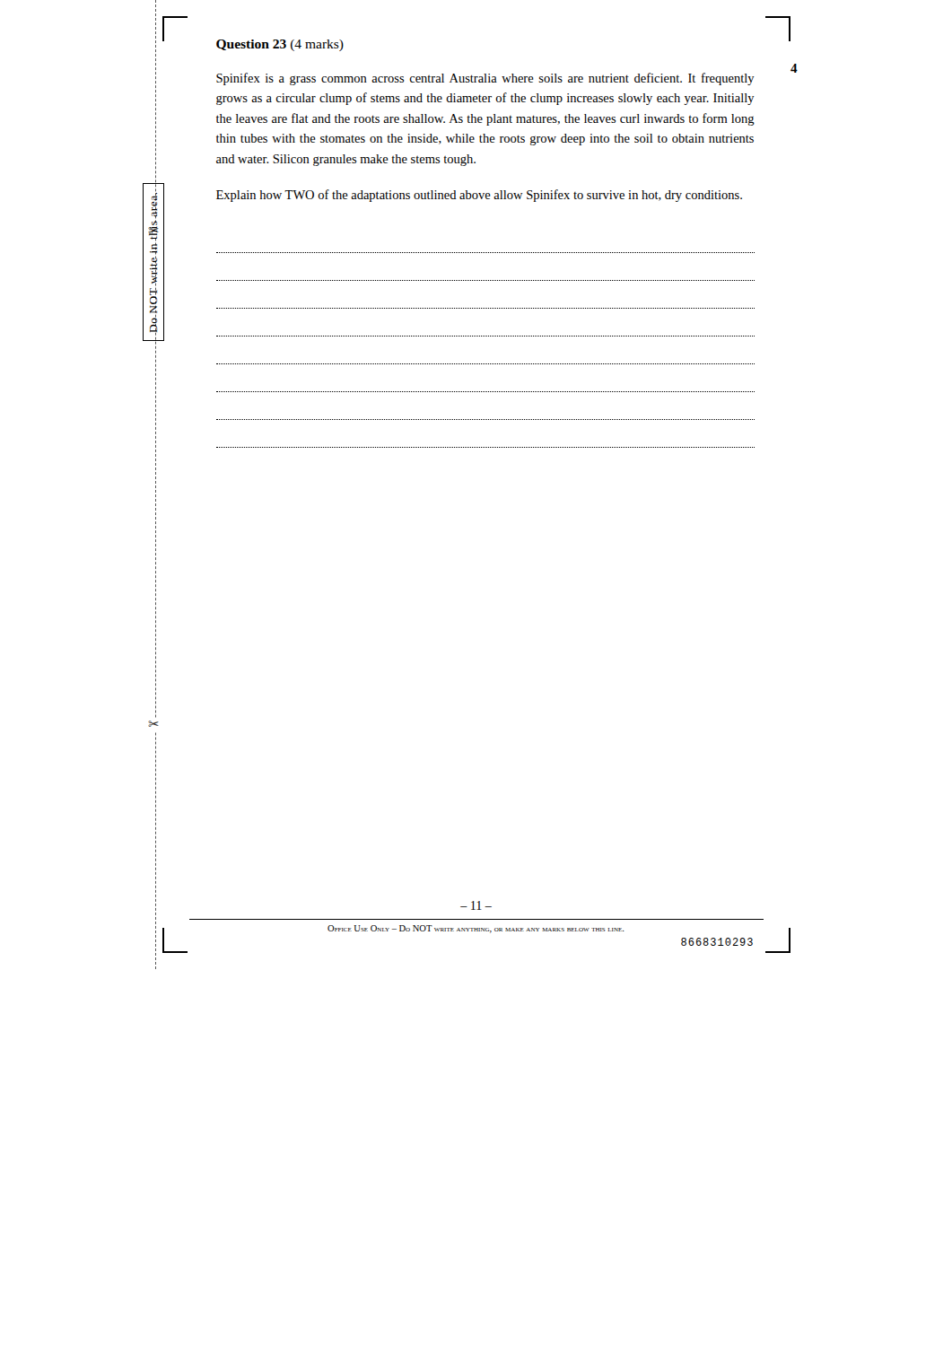✂
✂
Do NOT write in this area.
4
Question 23 (4 marks)
Spinifex is a grass common across central Australia where soils are nutrient deficient. It frequently grows as a circular clump of stems and the diameter of the clump increases slowly each year. Initially the leaves are flat and the roots are shallow. As the plant matures, the leaves curl inwards to form long thin tubes with the stomates on the inside, while the roots grow deep into the soil to obtain nutrients and water. Silicon granules make the stems tough.
Explain how TWO of the adaptations outlined above allow Spinifex to survive in hot, dry conditions.
– 11 –
Office Use Only – Do NOT write anything, or make any marks below this line.
8668310293